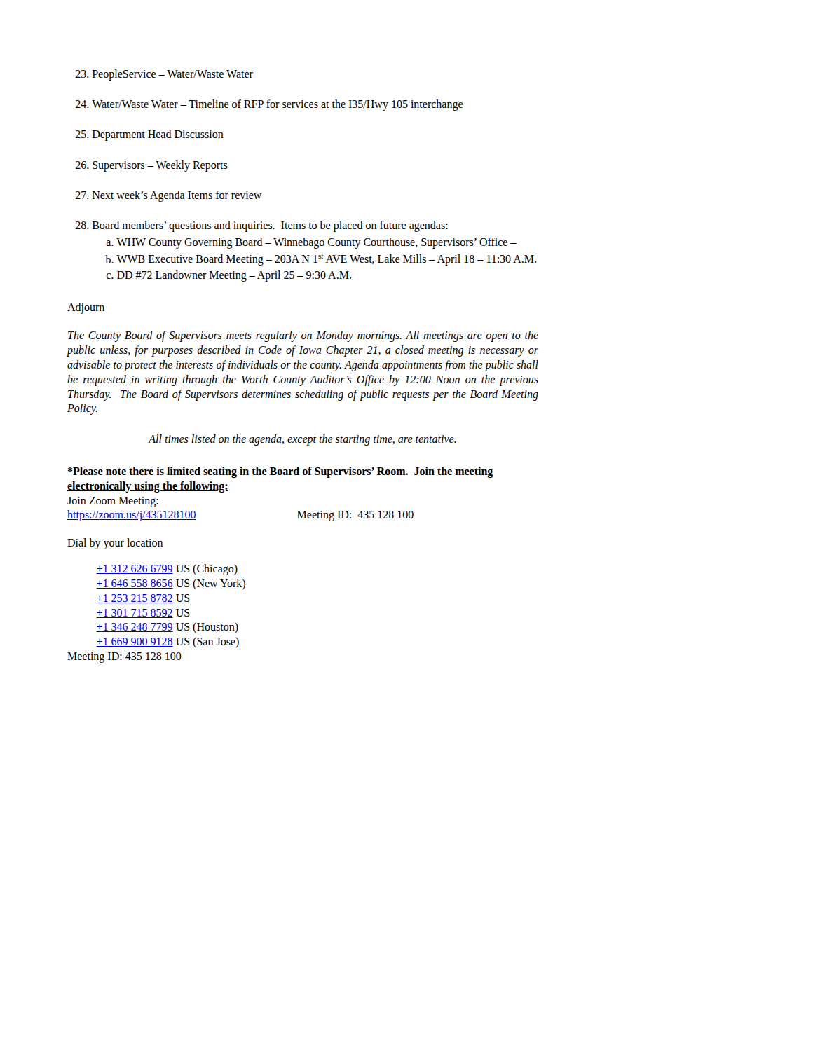PeopleService – Water/Waste Water
Water/Waste Water – Timeline of RFP for services at the I35/Hwy 105 interchange
Department Head Discussion
Supervisors – Weekly Reports
Next week’s Agenda Items for review
Board members’ questions and inquiries. Items to be placed on future agendas:
WHW County Governing Board – Winnebago County Courthouse, Supervisors’ Office –
WWB Executive Board Meeting – 203A N 1st AVE West, Lake Mills – April 18 – 11:30 A.M.
DD #72 Landowner Meeting – April 25 – 9:30 A.M.
Adjourn
The County Board of Supervisors meets regularly on Monday mornings. All meetings are open to the public unless, for purposes described in Code of Iowa Chapter 21, a closed meeting is necessary or advisable to protect the interests of individuals or the county. Agenda appointments from the public shall be requested in writing through the Worth County Auditor’s Office by 12:00 Noon on the previous Thursday. The Board of Supervisors determines scheduling of public requests per the Board Meeting Policy.
All times listed on the agenda, except the starting time, are tentative.
*Please note there is limited seating in the Board of Supervisors’ Room. Join the meeting electronically using the following:
Join Zoom Meeting:
https://zoom.us/j/435128100 Meeting ID: 435 128 100
Dial by your location
+1 312 626 6799 US (Chicago)
+1 646 558 8656 US (New York)
+1 253 215 8782 US
+1 301 715 8592 US
+1 346 248 7799 US (Houston)
+1 669 900 9128 US (San Jose)
Meeting ID: 435 128 100